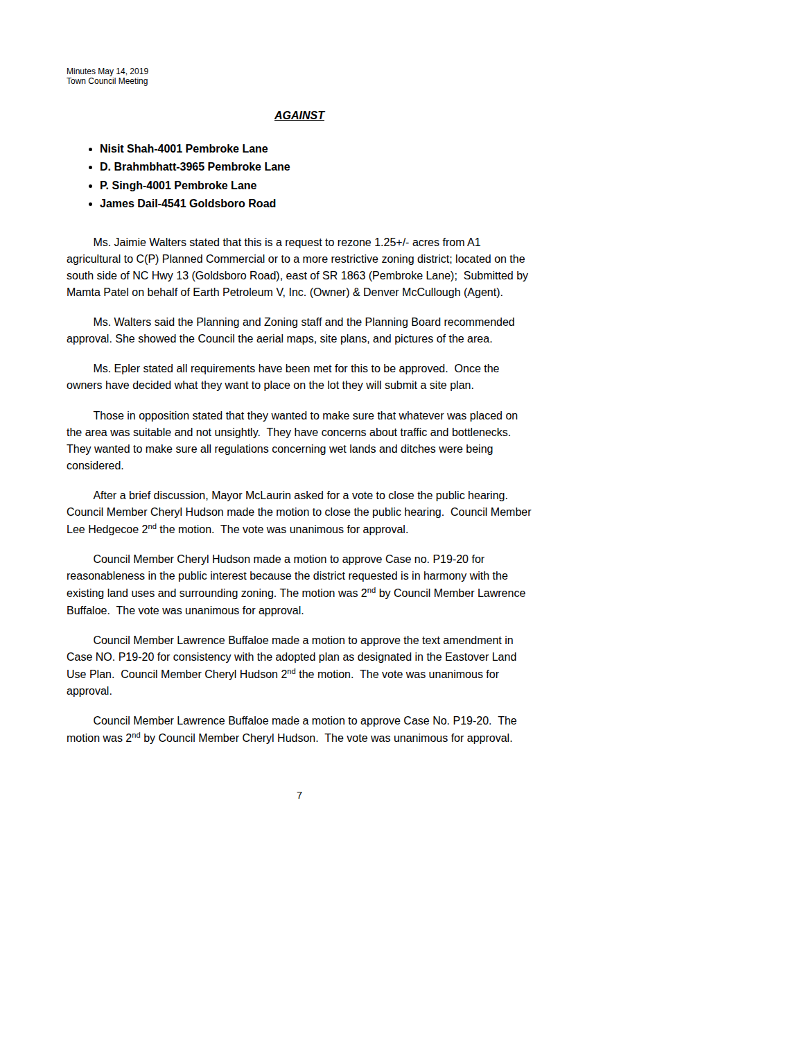Minutes May 14, 2019
Town Council Meeting
AGAINST
Nisit Shah-4001 Pembroke Lane
D. Brahmbhatt-3965 Pembroke Lane
P. Singh-4001 Pembroke Lane
James Dail-4541 Goldsboro Road
Ms. Jaimie Walters stated that this is a request to rezone 1.25+/- acres from A1 agricultural to C(P) Planned Commercial or to a more restrictive zoning district; located on the south side of NC Hwy 13 (Goldsboro Road), east of SR 1863 (Pembroke Lane); Submitted by Mamta Patel on behalf of Earth Petroleum V, Inc. (Owner) & Denver McCullough (Agent).
Ms. Walters said the Planning and Zoning staff and the Planning Board recommended approval. She showed the Council the aerial maps, site plans, and pictures of the area.
Ms. Epler stated all requirements have been met for this to be approved. Once the owners have decided what they want to place on the lot they will submit a site plan.
Those in opposition stated that they wanted to make sure that whatever was placed on the area was suitable and not unsightly. They have concerns about traffic and bottlenecks. They wanted to make sure all regulations concerning wet lands and ditches were being considered.
After a brief discussion, Mayor McLaurin asked for a vote to close the public hearing. Council Member Cheryl Hudson made the motion to close the public hearing. Council Member Lee Hedgecoe 2nd the motion. The vote was unanimous for approval.
Council Member Cheryl Hudson made a motion to approve Case no. P19-20 for reasonableness in the public interest because the district requested is in harmony with the existing land uses and surrounding zoning. The motion was 2nd by Council Member Lawrence Buffaloe. The vote was unanimous for approval.
Council Member Lawrence Buffaloe made a motion to approve the text amendment in Case NO. P19-20 for consistency with the adopted plan as designated in the Eastover Land Use Plan. Council Member Cheryl Hudson 2nd the motion. The vote was unanimous for approval.
Council Member Lawrence Buffaloe made a motion to approve Case No. P19-20. The motion was 2nd by Council Member Cheryl Hudson. The vote was unanimous for approval.
7